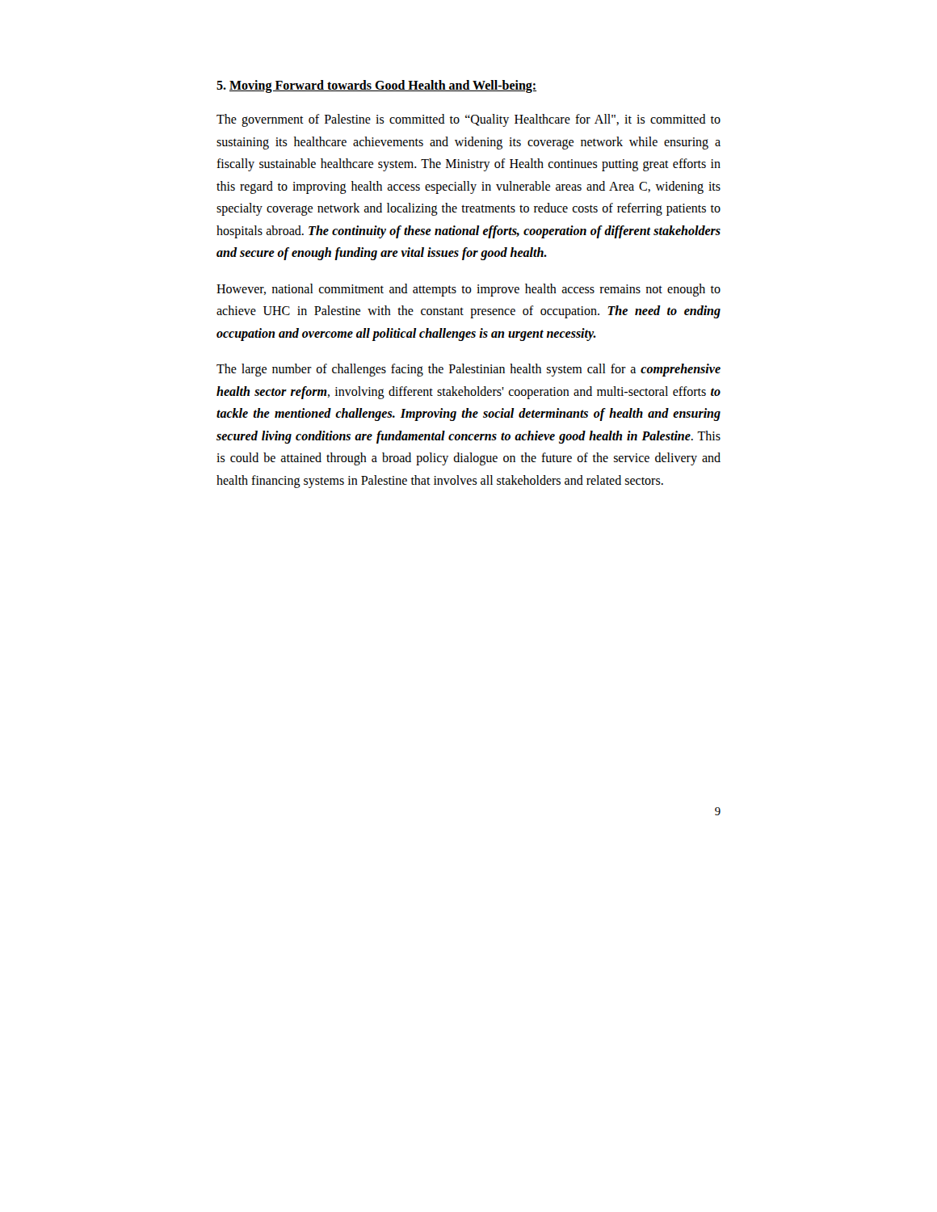5. Moving Forward towards Good Health and Well-being:
The government of Palestine is committed to “Quality Healthcare for All", it is committed to sustaining its healthcare achievements and widening its coverage network while ensuring a fiscally sustainable healthcare system. The Ministry of Health continues putting great efforts in this regard to improving health access especially in vulnerable areas and Area C, widening its specialty coverage network and localizing the treatments to reduce costs of referring patients to hospitals abroad. The continuity of these national efforts, cooperation of different stakeholders and secure of enough funding are vital issues for good health.
However, national commitment and attempts to improve health access remains not enough to achieve UHC in Palestine with the constant presence of occupation. The need to ending occupation and overcome all political challenges is an urgent necessity.
The large number of challenges facing the Palestinian health system call for a comprehensive health sector reform, involving different stakeholders' cooperation and multi-sectoral efforts to tackle the mentioned challenges. Improving the social determinants of health and ensuring secured living conditions are fundamental concerns to achieve good health in Palestine. This is could be attained through a broad policy dialogue on the future of the service delivery and health financing systems in Palestine that involves all stakeholders and related sectors.
9